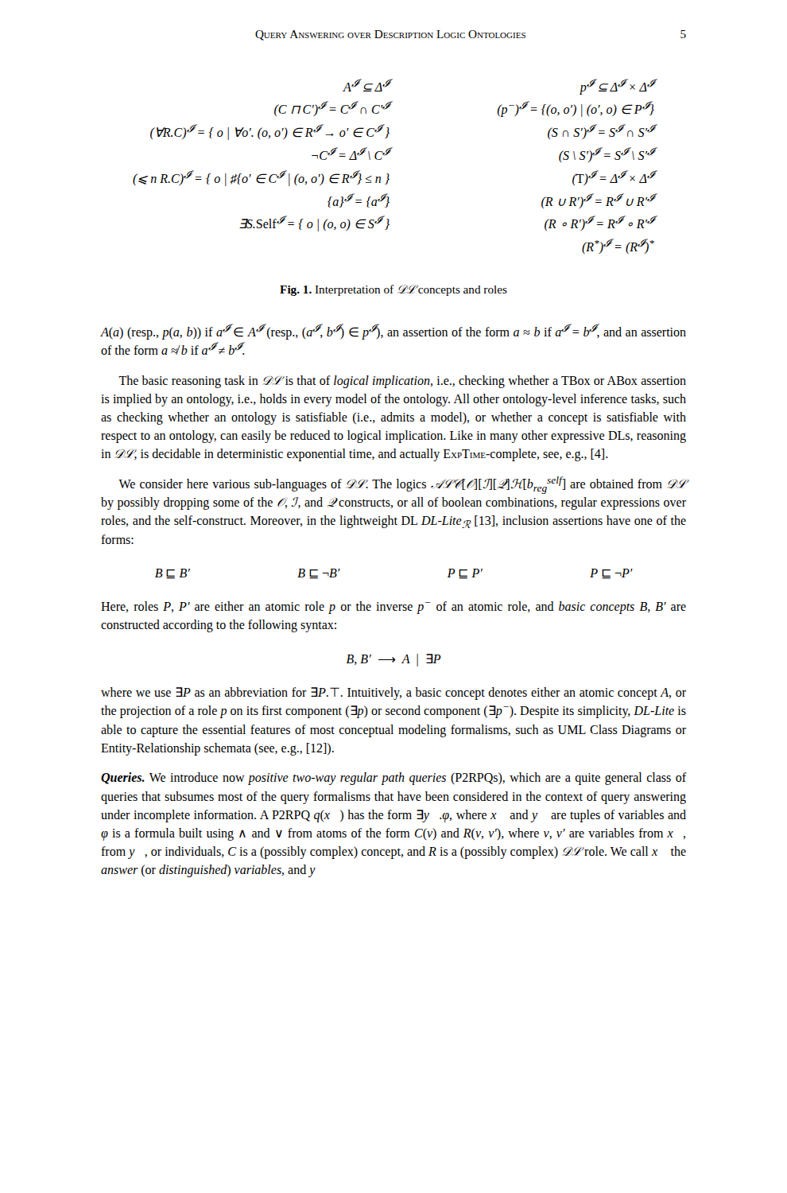Query Answering over Description Logic Ontologies 5
A𝓘 ⊆ Δ𝓘 (C ⊓ C′)𝓘 = C𝓘 ∩ C′𝓘 (∀R.C)𝓘 = { o | ∀o′. (o, o′) ∈ R𝓘 → o′ ∈ C𝓘 } ¬C𝓘 = Δ𝓘 \ C𝓘 (⩽ n R.C)𝓘 = { o | ♯{o′ ∈ C𝓘 | (o, o′) ∈ R𝓘} ≤ n } {a}𝓘 = {a𝓘} ∃S.Self𝓘 = { o | (o, o) ∈ S𝓘 }
p𝓘 ⊆ Δ𝓘 × Δ𝓘 (p−)𝓘 = {(o, o′) | (o′, o) ∈ P𝓘} (S ∩ S′)𝓘 = S𝓘 ∩ S′𝓘 (S \ S′)𝓘 = S𝓘 \ S′𝓘 (T)𝓘 = Δ𝓘 × Δ𝓘 (R ∪ R′)𝓘 = R𝓘 ∪ R′𝓘 (R ∘ R′)𝓘 = R𝓘 ∘ R′𝓘 (R*)𝓘 = (R𝓘)*
Fig. 1. Interpretation of 𝒟ℒ concepts and roles
A(a) (resp., p(a, b)) if a𝓘 ∈ A𝓘 (resp., (a𝓘, b𝓘) ∈ p𝓘), an assertion of the form a ≈ b if a𝓘 = b𝓘, and an assertion of the form a ≉ b if a𝓘 ≠ b𝓘.
The basic reasoning task in 𝒟ℒ is that of logical implication, i.e., checking whether a TBox or ABox assertion is implied by an ontology, i.e., holds in every model of the ontology. All other ontology-level inference tasks, such as checking whether an ontology is satisfiable (i.e., admits a model), or whether a concept is satisfiable with respect to an ontology, can easily be reduced to logical implication. Like in many other expressive DLs, reasoning in 𝒟ℒ, is decidable in deterministic exponential time, and actually ExpTime-complete, see, e.g., [4].
We consider here various sub-languages of 𝒟ℒ. The logics 𝒜ℒ𝒞[𝒪][ℐ][𝒬]ℋ[bregself] are obtained from 𝒟ℒ by possibly dropping some of the 𝒪, ℐ, and 𝒬 constructs, or all of boolean combinations, regular expressions over roles, and the self-construct. Moreover, in the lightweight DL DL-Liteℛ [13], inclusion assertions have one of the forms:
B ⊑ B′ B ⊑ ¬B′ P ⊑ P′ P ⊑ ¬P′
Here, roles P, P′ are either an atomic role p or the inverse p− of an atomic role, and basic concepts B, B′ are constructed according to the following syntax:
B, B′ ⟶ A | ∃P
where we use ∃P as an abbreviation for ∃P.⊤. Intuitively, a basic concept denotes either an atomic concept A, or the projection of a role p on its first component (∃p) or second component (∃p−). Despite its simplicity, DL-Lite is able to capture the essential features of most conceptual modeling formalisms, such as UML Class Diagrams or Entity-Relationship schemata (see, e.g., [12]).
Queries. We introduce now positive two-way regular path queries (P2RPQs), which are a quite general class of queries that subsumes most of the query formalisms that have been considered in the context of query answering under incomplete information. A P2RPQ q(x⃗) has the form ∃y⃗.φ, where x⃗ and y⃗ are tuples of variables and φ is a formula built using ∧ and ∨ from atoms of the form C(v) and R(v, v′), where v, v′ are variables from x⃗, from y⃗, or individuals, C is a (possibly complex) concept, and R is a (possibly complex) 𝒟ℒ role. We call x⃗ the answer (or distinguished) variables, and y⃗